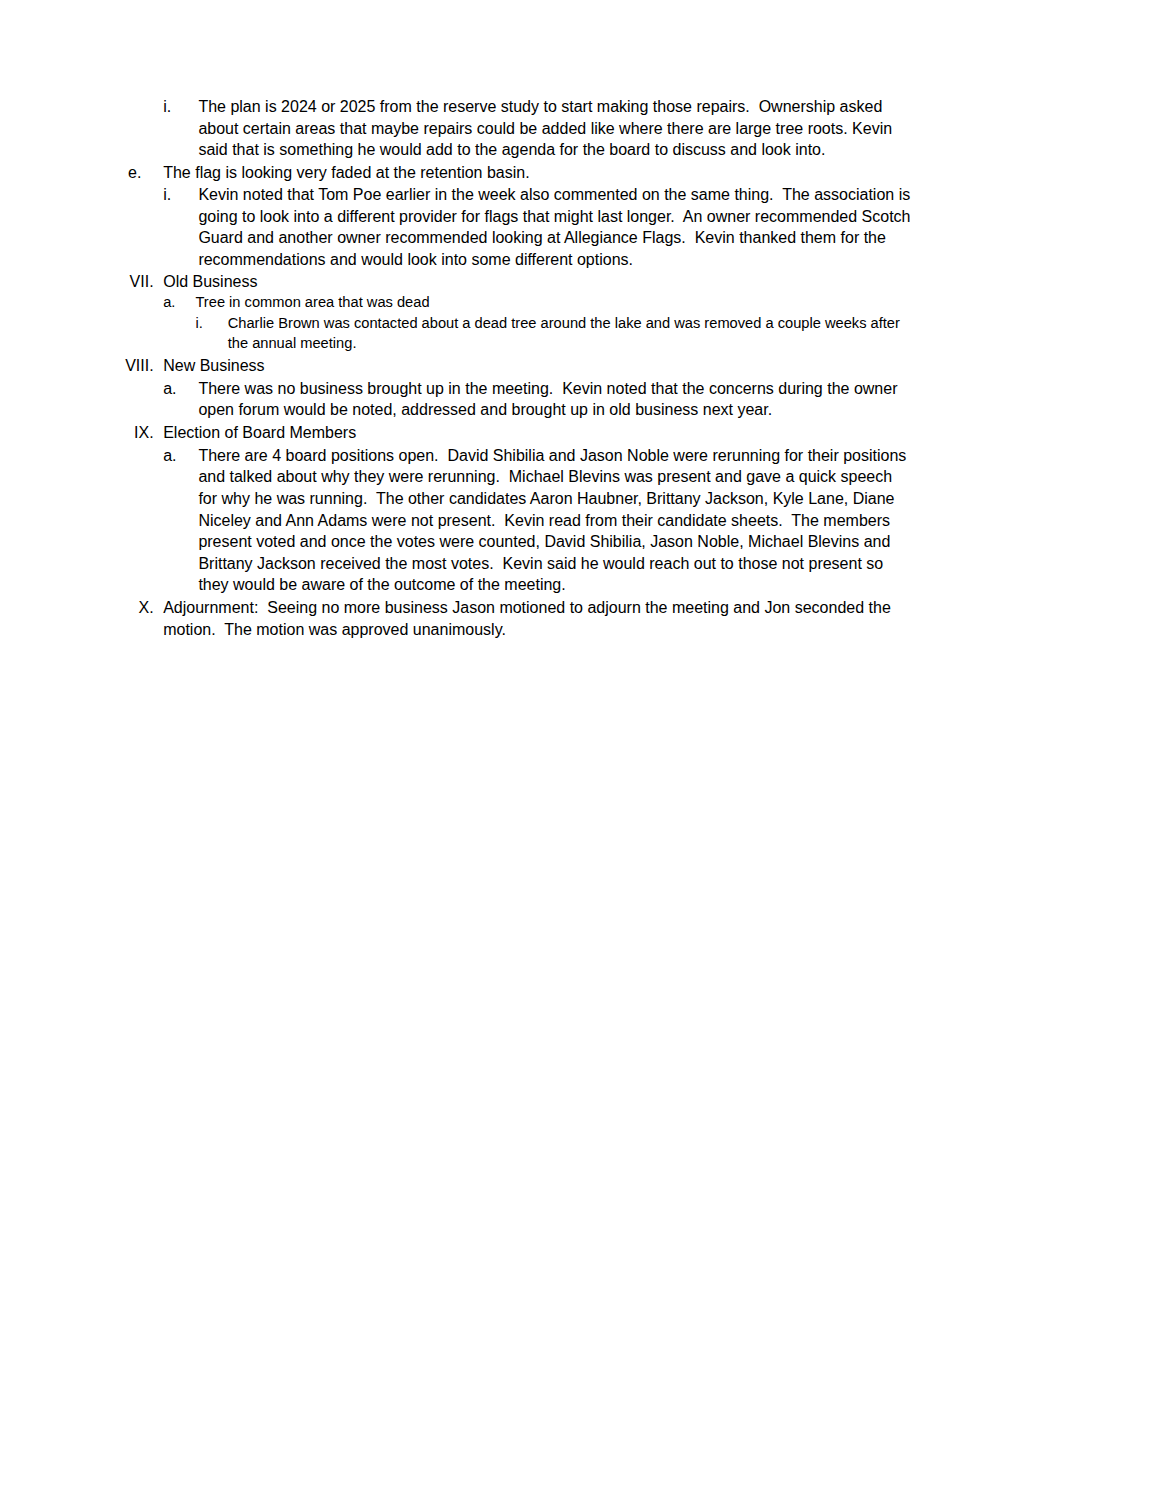i. The plan is 2024 or 2025 from the reserve study to start making those repairs. Ownership asked about certain areas that maybe repairs could be added like where there are large tree roots. Kevin said that is something he would add to the agenda for the board to discuss and look into.
e. The flag is looking very faded at the retention basin.
i. Kevin noted that Tom Poe earlier in the week also commented on the same thing. The association is going to look into a different provider for flags that might last longer. An owner recommended Scotch Guard and another owner recommended looking at Allegiance Flags. Kevin thanked them for the recommendations and would look into some different options.
VII. Old Business
a. Tree in common area that was dead
i. Charlie Brown was contacted about a dead tree around the lake and was removed a couple weeks after the annual meeting.
VIII. New Business
a. There was no business brought up in the meeting. Kevin noted that the concerns during the owner open forum would be noted, addressed and brought up in old business next year.
IX. Election of Board Members
a. There are 4 board positions open. David Shibilia and Jason Noble were rerunning for their positions and talked about why they were rerunning. Michael Blevins was present and gave a quick speech for why he was running. The other candidates Aaron Haubner, Brittany Jackson, Kyle Lane, Diane Niceley and Ann Adams were not present. Kevin read from their candidate sheets. The members present voted and once the votes were counted, David Shibilia, Jason Noble, Michael Blevins and Brittany Jackson received the most votes. Kevin said he would reach out to those not present so they would be aware of the outcome of the meeting.
X. Adjournment: Seeing no more business Jason motioned to adjourn the meeting and Jon seconded the motion. The motion was approved unanimously.